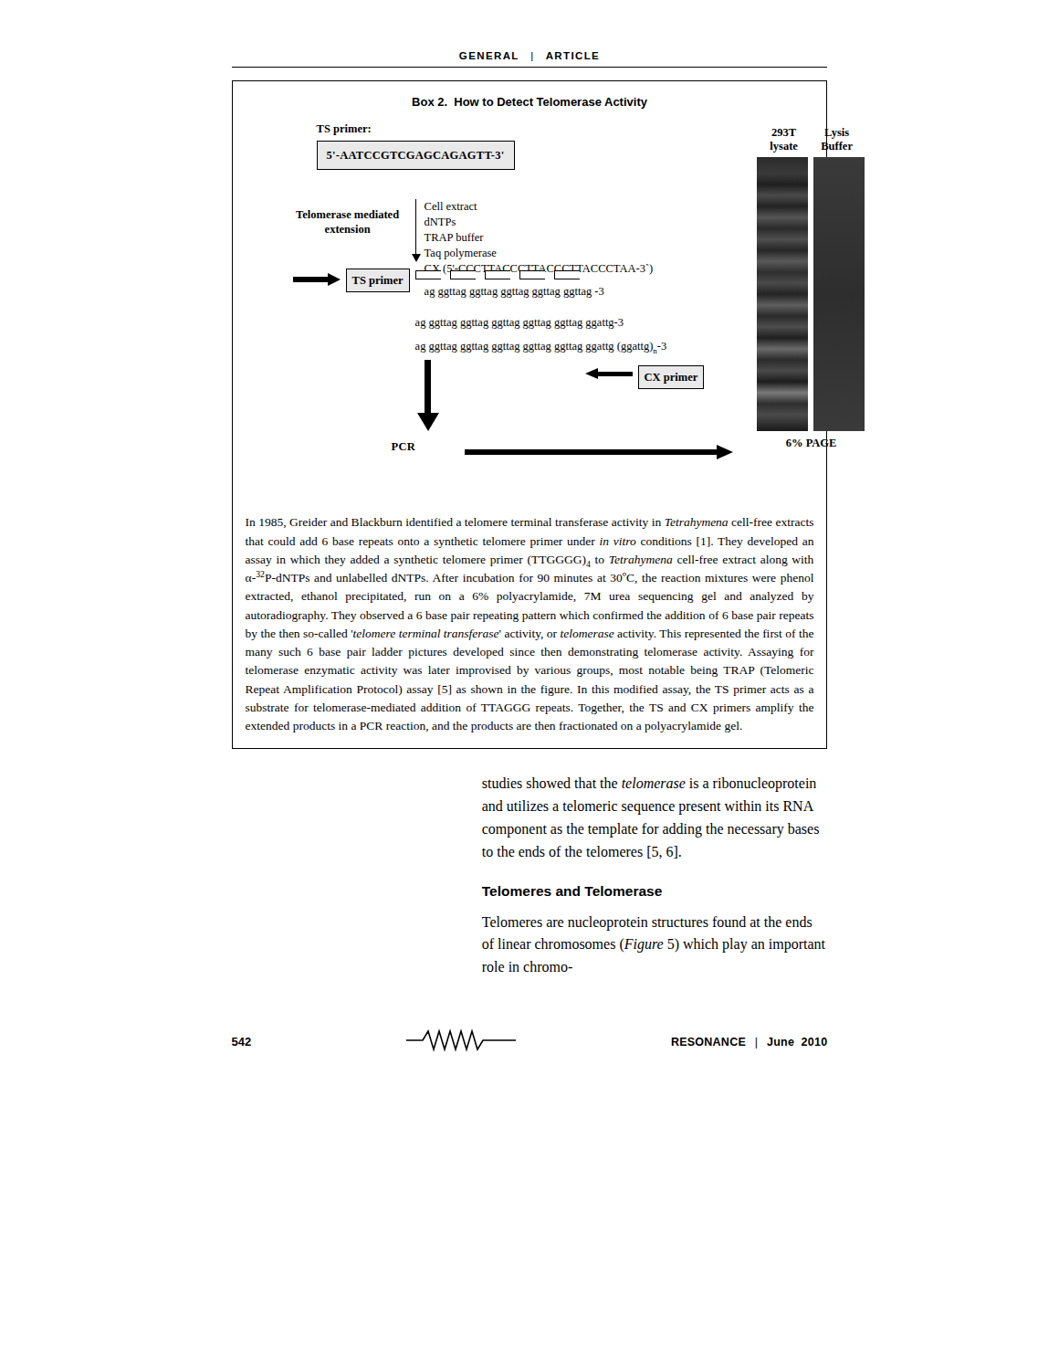GENERAL | ARTICLE
Box 2. How to Detect Telomerase Activity
TS primer:
5'-AATCCGTCGAGCAGAGTT-3'
Telomerase mediated
extension
Cell extract
dNTPs
TRAP buffer
Taq polymerase
CX (5'-CCCTTACCCTTACCCTTACCCTAA-3`)
TS primer
ag ggttag ggttag ggttag ggttag ggttag -3
ag ggttag ggttag ggttag ggttag ggttag ggattg-3
ag ggttag ggttag ggttag ggttag ggttag ggattg (ggattg)n-3
CX primer
PCR
293T
lysate Lysis
Buffer
6% PAGE
In 1985, Greider and Blackburn identified a telomere terminal transferase activity in Tetrahymena cell-free extracts that could add 6 base repeats onto a synthetic telomere primer under in vitro conditions [1]. They developed an assay in which they added a synthetic telomere primer (TTGGGG)4 to Tetrahymena cell-free extract along with α-32P-dNTPs and unlabelled dNTPs. After incubation for 90 minutes at 30ºC, the reaction mixtures were phenol extracted, ethanol precipitated, run on a 6% polyacrylamide, 7M urea sequencing gel and analyzed by autoradiography. They observed a 6 base pair repeating pattern which confirmed the addition of 6 base pair repeats by the then so-called 'telomere terminal transferase' activity, or telomerase activity. This represented the first of the many such 6 base pair ladder pictures developed since then demonstrating telomerase activity. Assaying for telomerase enzymatic activity was later improvised by various groups, most notable being TRAP (Telomeric Repeat Amplification Protocol) assay [5] as shown in the figure. In this modified assay, the TS primer acts as a substrate for telomerase-mediated addition of TTAGGG repeats. Together, the TS and CX primers amplify the extended products in a PCR reaction, and the products are then fractionated on a polyacrylamide gel.
studies showed that the telomerase is a ribonucleoprotein and utilizes a telomeric sequence present within its RNA component as the template for adding the necessary bases to the ends of the telomeres [5, 6].
Telomeres and Telomerase
Telomeres are nucleoprotein structures found at the ends of linear chromosomes (Figure 5) which play an important role in chromo-
542
RESONANCE | June 2010